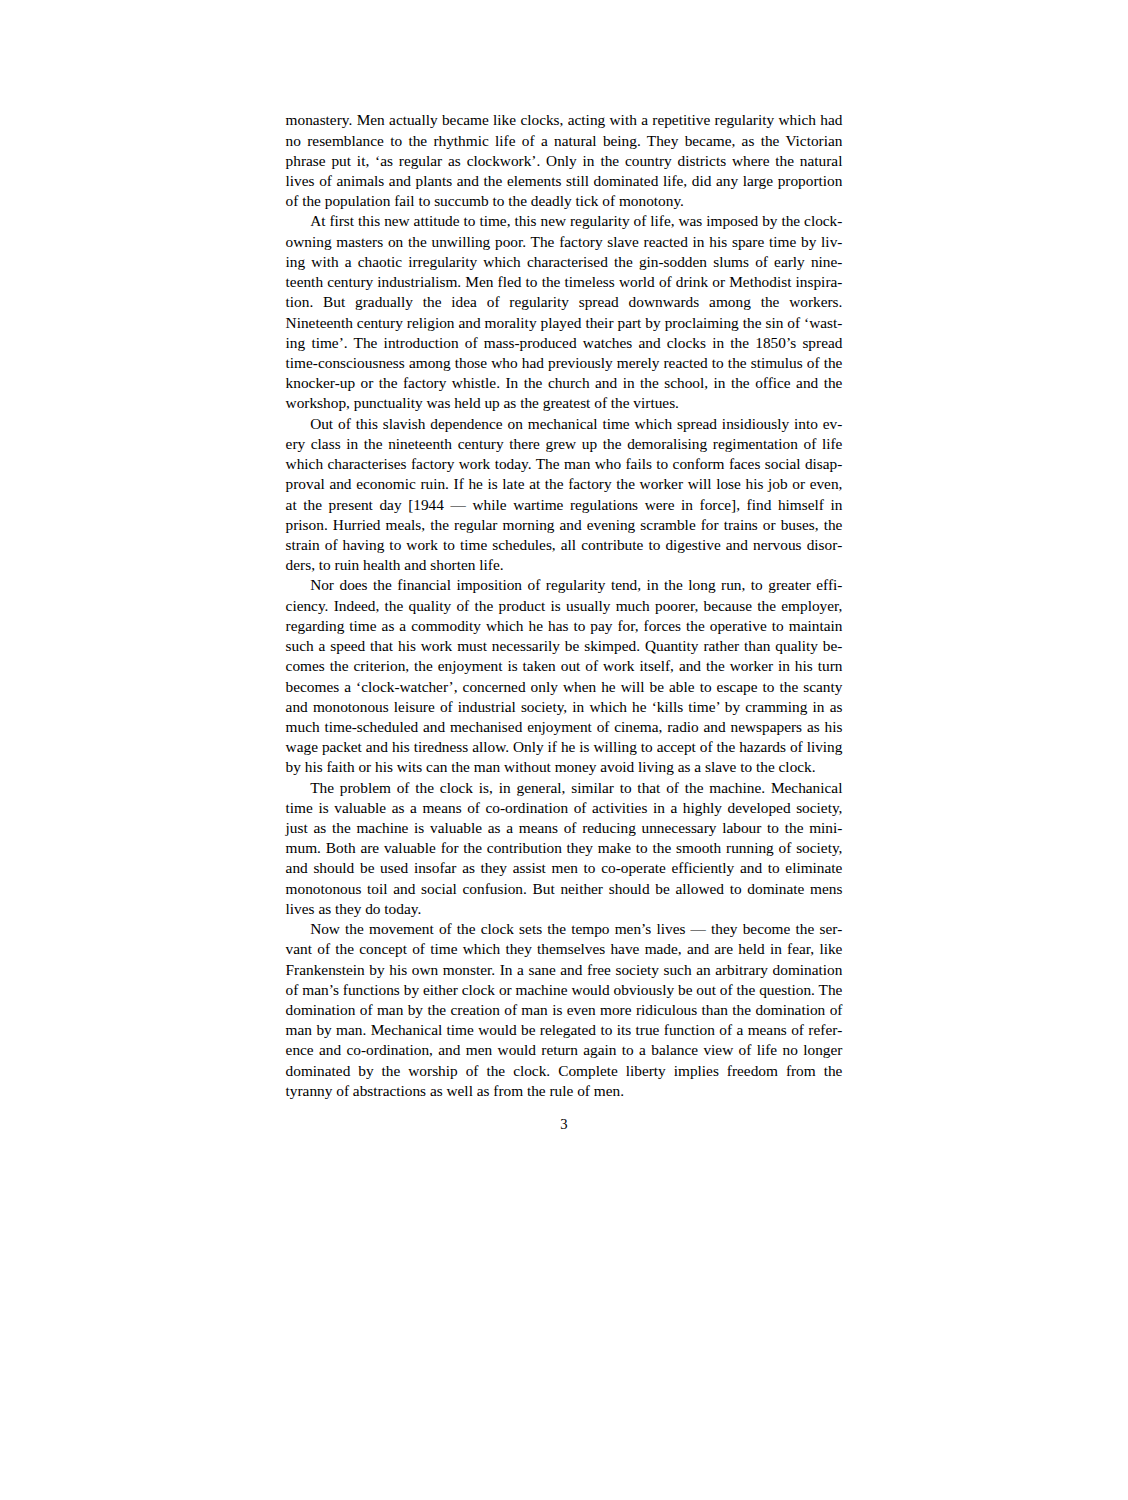monastery. Men actually became like clocks, acting with a repetitive regularity which had no resemblance to the rhythmic life of a natural being. They became, as the Victorian phrase put it, ‘as regular as clockwork’. Only in the country districts where the natural lives of animals and plants and the elements still dominated life, did any large proportion of the population fail to succumb to the deadly tick of monotony.
At first this new attitude to time, this new regularity of life, was imposed by the clock-owning masters on the unwilling poor. The factory slave reacted in his spare time by living with a chaotic irregularity which characterised the gin-sodden slums of early nineteenth century industrialism. Men fled to the timeless world of drink or Methodist inspiration. But gradually the idea of regularity spread downwards among the workers. Nineteenth century religion and morality played their part by proclaiming the sin of ‘wasting time’. The introduction of mass-produced watches and clocks in the 1850’s spread time-consciousness among those who had previously merely reacted to the stimulus of the knocker-up or the factory whistle. In the church and in the school, in the office and the workshop, punctuality was held up as the greatest of the virtues.
Out of this slavish dependence on mechanical time which spread insidiously into every class in the nineteenth century there grew up the demoralising regimentation of life which characterises factory work today. The man who fails to conform faces social disapproval and economic ruin. If he is late at the factory the worker will lose his job or even, at the present day [1944 — while wartime regulations were in force], find himself in prison. Hurried meals, the regular morning and evening scramble for trains or buses, the strain of having to work to time schedules, all contribute to digestive and nervous disorders, to ruin health and shorten life.
Nor does the financial imposition of regularity tend, in the long run, to greater efficiency. Indeed, the quality of the product is usually much poorer, because the employer, regarding time as a commodity which he has to pay for, forces the operative to maintain such a speed that his work must necessarily be skimped. Quantity rather than quality becomes the criterion, the enjoyment is taken out of work itself, and the worker in his turn becomes a ‘clock-watcher’, concerned only when he will be able to escape to the scanty and monotonous leisure of industrial society, in which he ‘kills time’ by cramming in as much time-scheduled and mechanised enjoyment of cinema, radio and newspapers as his wage packet and his tiredness allow. Only if he is willing to accept of the hazards of living by his faith or his wits can the man without money avoid living as a slave to the clock.
The problem of the clock is, in general, similar to that of the machine. Mechanical time is valuable as a means of co-ordination of activities in a highly developed society, just as the machine is valuable as a means of reducing unnecessary labour to the minimum. Both are valuable for the contribution they make to the smooth running of society, and should be used insofar as they assist men to co-operate efficiently and to eliminate monotonous toil and social confusion. But neither should be allowed to dominate mens lives as they do today.
Now the movement of the clock sets the tempo men’s lives — they become the servant of the concept of time which they themselves have made, and are held in fear, like Frankenstein by his own monster. In a sane and free society such an arbitrary domination of man’s functions by either clock or machine would obviously be out of the question. The domination of man by the creation of man is even more ridiculous than the domination of man by man. Mechanical time would be relegated to its true function of a means of reference and co-ordination, and men would return again to a balance view of life no longer dominated by the worship of the clock. Complete liberty implies freedom from the tyranny of abstractions as well as from the rule of men.
3